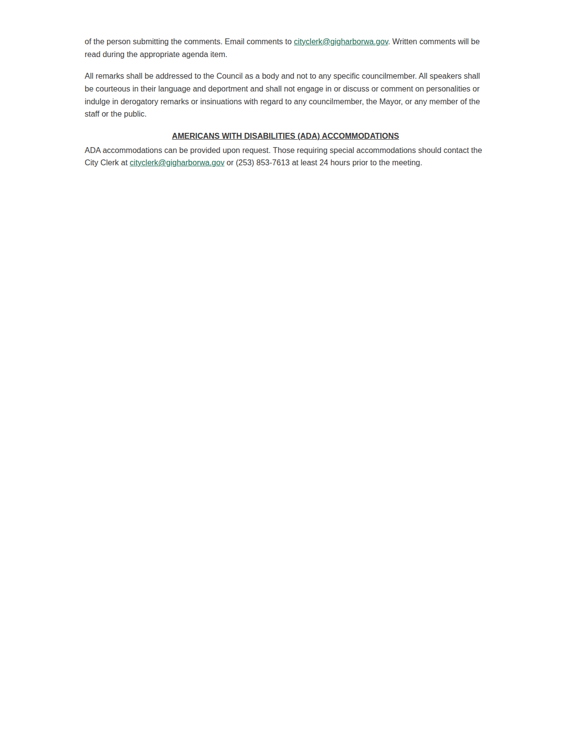of the person submitting the comments. Email comments to cityclerk@gigharborwa.gov. Written comments will be read during the appropriate agenda item.
All remarks shall be addressed to the Council as a body and not to any specific councilmember. All speakers shall be courteous in their language and deportment and shall not engage in or discuss or comment on personalities or indulge in derogatory remarks or insinuations with regard to any councilmember, the Mayor, or any member of the staff or the public.
AMERICANS WITH DISABILITIES (ADA) ACCOMMODATIONS
ADA accommodations can be provided upon request. Those requiring special accommodations should contact the City Clerk at cityclerk@gigharborwa.gov or (253) 853-7613 at least 24 hours prior to the meeting.